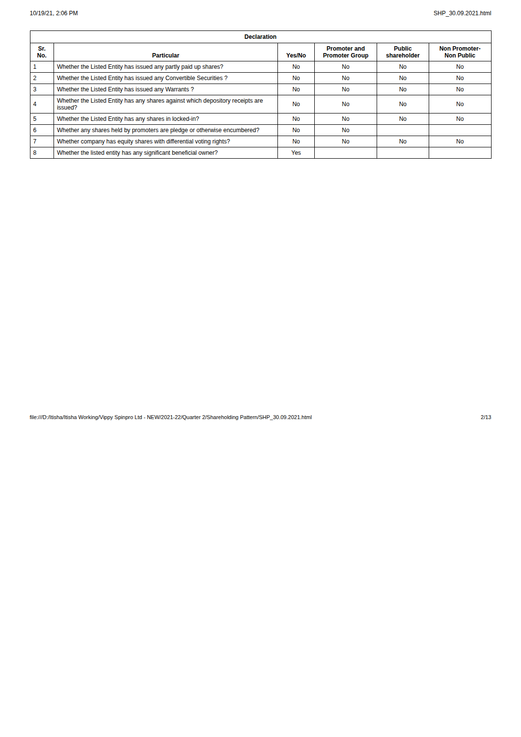10/19/21, 2:06 PM
SHP_30.09.2021.html
Declaration
| Sr. No. | Particular | Yes/No | Promoter and Promoter Group | Public shareholder | Non Promoter- Non Public |
| --- | --- | --- | --- | --- | --- |
| 1 | Whether the Listed Entity has issued any partly paid up shares? | No | No | No | No |
| 2 | Whether the Listed Entity has issued any Convertible Securities ? | No | No | No | No |
| 3 | Whether the Listed Entity has issued any Warrants ? | No | No | No | No |
| 4 | Whether the Listed Entity has any shares against which depository receipts are issued? | No | No | No | No |
| 5 | Whether the Listed Entity has any shares in locked-in? | No | No | No | No |
| 6 | Whether any shares held by promoters are pledge or otherwise encumbered? | No | No | | |
| 7 | Whether company has equity shares with differential voting rights? | No | No | No | No |
| 8 | Whether the listed entity has any significant beneficial owner? | Yes | | | |
file:///D:/Itisha/Itisha Working/Vippy Spinpro Ltd - NEW/2021-22/Quarter 2/Shareholding Pattern/SHP_30.09.2021.html
2/13